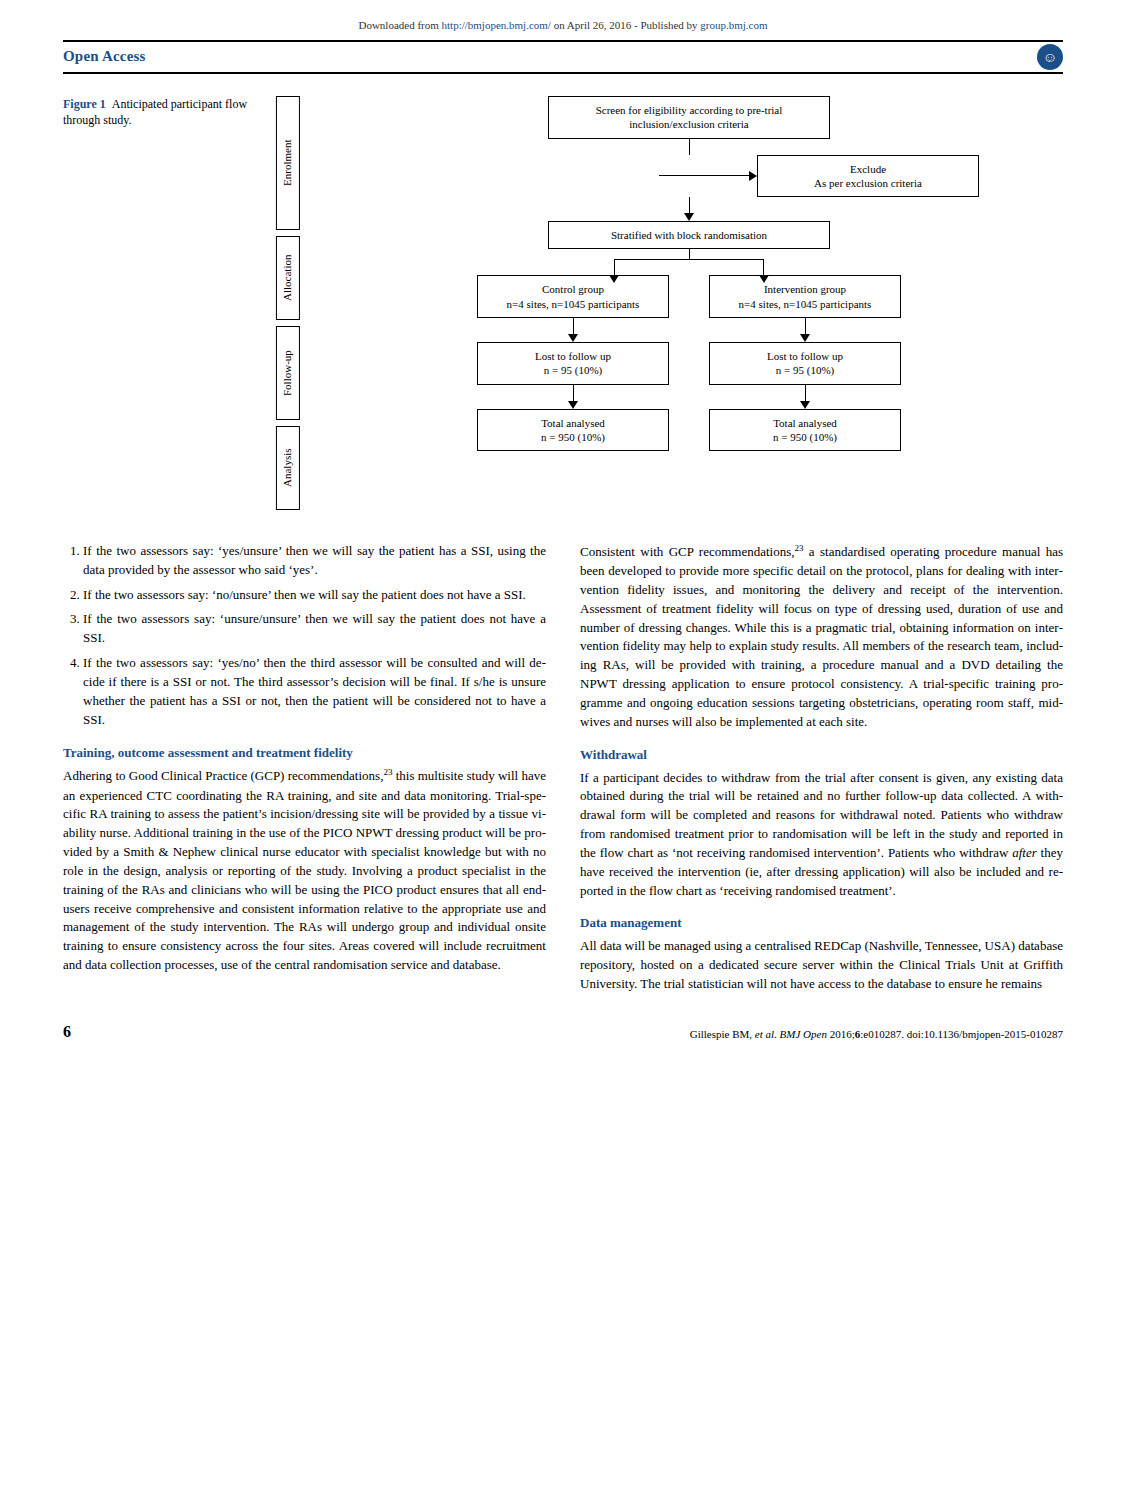Downloaded from http://bmjopen.bmj.com/ on April 26, 2016 - Published by group.bmj.com
Open Access ☺
Figure 1 Anticipated participant flow through study.
Enrolment
Allocation
Follow-up
Analysis
Screen for eligibility according to pre-trial inclusion/exclusion criteria
Exclude
As per exclusion criteria
Stratified with block randomisation
Control group
n=4 sites, n=1045 participants
Intervention group
n=4 sites, n=1045 participants
Lost to follow up
n = 95 (10%)
Total analysed
n = 950 (10%)
Lost to follow up
n = 95 (10%)
Total analysed
n = 950 (10%)
If the two assessors say: ‘yes/unsure’ then we will say the patient has a SSI, using the data provided by the assessor who said ‘yes’.
If the two assessors say: ‘no/unsure’ then we will say the patient does not have a SSI.
If the two assessors say: ‘unsure/unsure’ then we will say the patient does not have a SSI.
If the two assessors say: ‘yes/no’ then the third assessor will be consulted and will decide if there is a SSI or not. The third assessor’s decision will be final. If s/he is unsure whether the patient has a SSI or not, then the patient will be considered not to have a SSI.
Training, outcome assessment and treatment fidelity
Adhering to Good Clinical Practice (GCP) recommendations,23 this multisite study will have an experienced CTC coordinating the RA training, and site and data monitoring. Trial-specific RA training to assess the patient’s incision/dressing site will be provided by a tissue viability nurse. Additional training in the use of the PICO NPWT dressing product will be provided by a Smith & Nephew clinical nurse educator with specialist knowledge but with no role in the design, analysis or reporting of the study. Involving a product specialist in the training of the RAs and clinicians who will be using the PICO product ensures that all end-users receive comprehensive and consistent information relative to the appropriate use and management of the study intervention. The RAs will undergo group and individual onsite training to ensure consistency across the four sites. Areas covered will include recruitment and data collection processes, use of the central randomisation service and database.
Consistent with GCP recommendations,23 a standardised operating procedure manual has been developed to provide more specific detail on the protocol, plans for dealing with intervention fidelity issues, and monitoring the delivery and receipt of the intervention. Assessment of treatment fidelity will focus on type of dressing used, duration of use and number of dressing changes. While this is a pragmatic trial, obtaining information on intervention fidelity may help to explain study results. All members of the research team, including RAs, will be provided with training, a procedure manual and a DVD detailing the NPWT dressing application to ensure protocol consistency. A trial-specific training programme and ongoing education sessions targeting obstetricians, operating room staff, midwives and nurses will also be implemented at each site.
Withdrawal
If a participant decides to withdraw from the trial after consent is given, any existing data obtained during the trial will be retained and no further follow-up data collected. A withdrawal form will be completed and reasons for withdrawal noted. Patients who withdraw from randomised treatment prior to randomisation will be left in the study and reported in the flow chart as ‘not receiving randomised intervention’. Patients who withdraw after they have received the intervention (ie, after dressing application) will also be included and reported in the flow chart as ‘receiving randomised treatment’.
Data management
All data will be managed using a centralised REDCap (Nashville, Tennessee, USA) database repository, hosted on a dedicated secure server within the Clinical Trials Unit at Griffith University. The trial statistician will not have access to the database to ensure he remains
6 Gillespie BM, et al. BMJ Open 2016;6:e010287. doi:10.1136/bmjopen-2015-010287